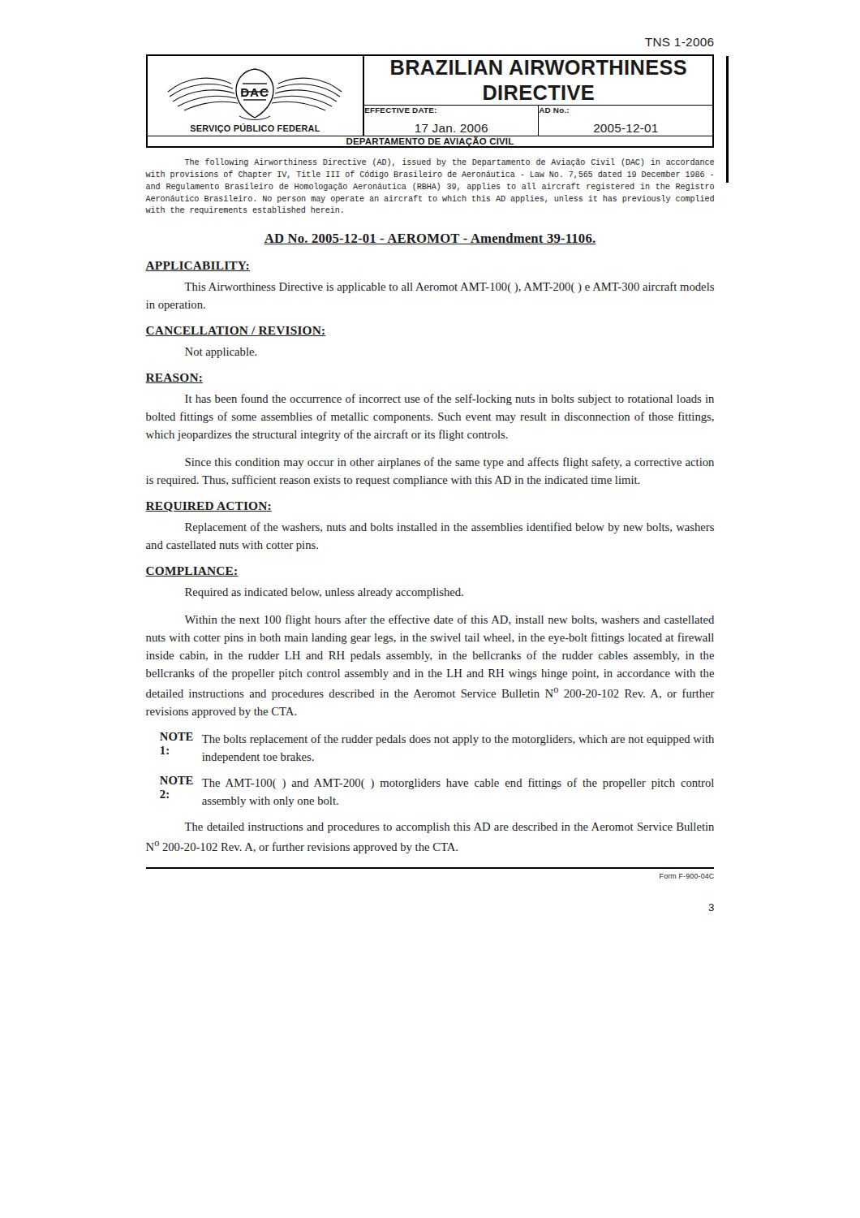TNS 1-2006
| DAC SERVIÇO PÚBLICO FEDERAL | BRAZILIAN AIRWORTHINESS DIRECTIVE |
| EFFECTIVE DATE: 17 Jan. 2006 | AD No.: 2005-12-01 |
| DEPARTAMENTO DE AVIAÇÃO CIVIL |
The following Airworthiness Directive (AD), issued by the Departamento de Aviação Civil (DAC) in accordance with provisions of Chapter IV, Title III of Código Brasileiro de Aeronáutica - Law No. 7,565 dated 19 December 1986 - and Regulamento Brasileiro de Homologação Aeronáutica (RBHA) 39, applies to all aircraft registered in the Registro Aeronáutico Brasileiro. No person may operate an aircraft to which this AD applies, unless it has previously complied with the requirements established herein.
AD No. 2005-12-01 - AEROMOT - Amendment 39-1106.
APPLICABILITY:
This Airworthiness Directive is applicable to all Aeromot AMT-100( ), AMT-200( ) e AMT-300 aircraft models in operation.
CANCELLATION / REVISION:
Not applicable.
REASON:
It has been found the occurrence of incorrect use of the self-locking nuts in bolts subject to rotational loads in bolted fittings of some assemblies of metallic components. Such event may result in disconnection of those fittings, which jeopardizes the structural integrity of the aircraft or its flight controls.
Since this condition may occur in other airplanes of the same type and affects flight safety, a corrective action is required. Thus, sufficient reason exists to request compliance with this AD in the indicated time limit.
REQUIRED ACTION:
Replacement of the washers, nuts and bolts installed in the assemblies identified below by new bolts, washers and castellated nuts with cotter pins.
COMPLIANCE:
Required as indicated below, unless already accomplished.
Within the next 100 flight hours after the effective date of this AD, install new bolts, washers and castellated nuts with cotter pins in both main landing gear legs, in the swivel tail wheel, in the eye-bolt fittings located at firewall inside cabin, in the rudder LH and RH pedals assembly, in the bellcranks of the rudder cables assembly, in the bellcranks of the propeller pitch control assembly and in the LH and RH wings hinge point, in accordance with the detailed instructions and procedures described in the Aeromot Service Bulletin No 200-20-102 Rev. A, or further revisions approved by the CTA.
NOTE 1:
The bolts replacement of the rudder pedals does not apply to the motorgliders, which are not equipped with independent toe brakes.
NOTE 2:
The AMT-100( ) and AMT-200( ) motorgliders have cable end fittings of the propeller pitch control assembly with only one bolt.
The detailed instructions and procedures to accomplish this AD are described in the Aeromot Service Bulletin No 200-20-102 Rev. A, or further revisions approved by the CTA.
Form F-900-04C
3